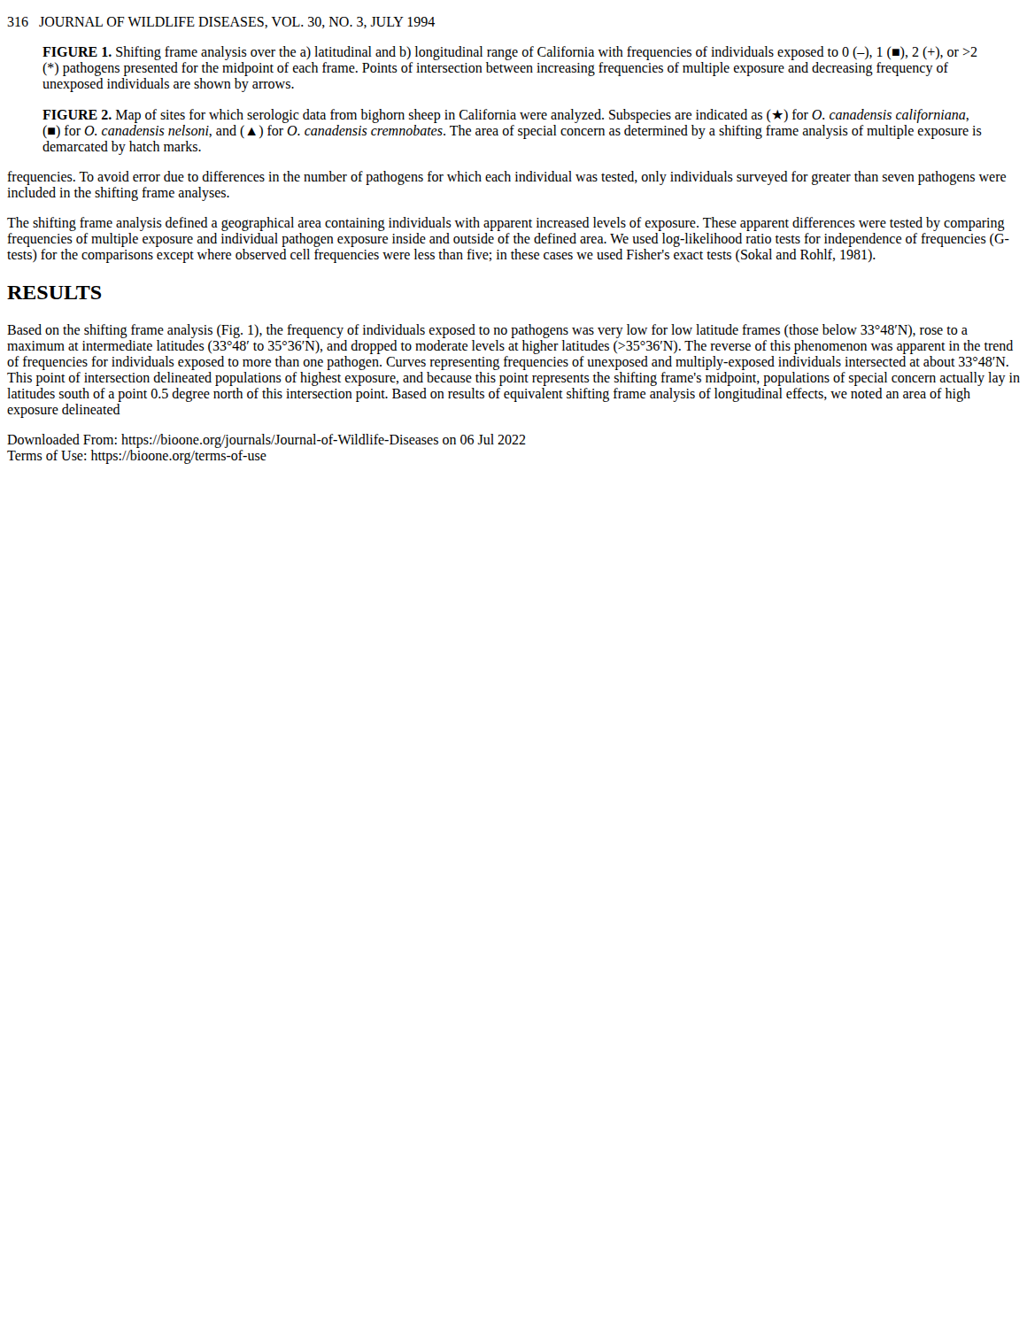316 JOURNAL OF WILDLIFE DISEASES, VOL. 30, NO. 3, JULY 1994
FIGURE 1. Shifting frame analysis over the a) latitudinal and b) longitudinal range of California with frequencies of individuals exposed to 0 (–), 1 (■), 2 (+), or >2 (*) pathogens presented for the midpoint of each frame. Points of intersection between increasing frequencies of multiple exposure and decreasing frequency of unexposed individuals are shown by arrows.
FIGURE 2. Map of sites for which serologic data from bighorn sheep in California were analyzed. Subspecies are indicated as (★) for O. canadensis californiana, (■) for O. canadensis nelsoni, and (▲) for O. canadensis cremnobates. The area of special concern as determined by a shifting frame analysis of multiple exposure is demarcated by hatch marks.
frequencies. To avoid error due to differences in the number of pathogens for which each individual was tested, only individuals surveyed for greater than seven pathogens were included in the shifting frame analyses.
The shifting frame analysis defined a geographical area containing individuals with apparent increased levels of exposure. These apparent differences were tested by comparing frequencies of multiple exposure and individual pathogen exposure inside and outside of the defined area. We used log-likelihood ratio tests for independence of frequencies (G-tests) for the comparisons except where observed cell frequencies were less than five; in these cases we used Fisher's exact tests (Sokal and Rohlf, 1981).
RESULTS
Based on the shifting frame analysis (Fig. 1), the frequency of individuals exposed to no pathogens was very low for low latitude frames (those below 33°48′N), rose to a maximum at intermediate latitudes (33°48′ to 35°36′N), and dropped to moderate levels at higher latitudes (>35°36′N). The reverse of this phenomenon was apparent in the trend of frequencies for individuals exposed to more than one pathogen. Curves representing frequencies of unexposed and multiply-exposed individuals intersected at about 33°48′N. This point of intersection delineated populations of highest exposure, and because this point represents the shifting frame's midpoint, populations of special concern actually lay in latitudes south of a point 0.5 degree north of this intersection point. Based on results of equivalent shifting frame analysis of longitudinal effects, we noted an area of high exposure delineated
Downloaded From: https://bioone.org/journals/Journal-of-Wildlife-Diseases on 06 Jul 2022
Terms of Use: https://bioone.org/terms-of-use